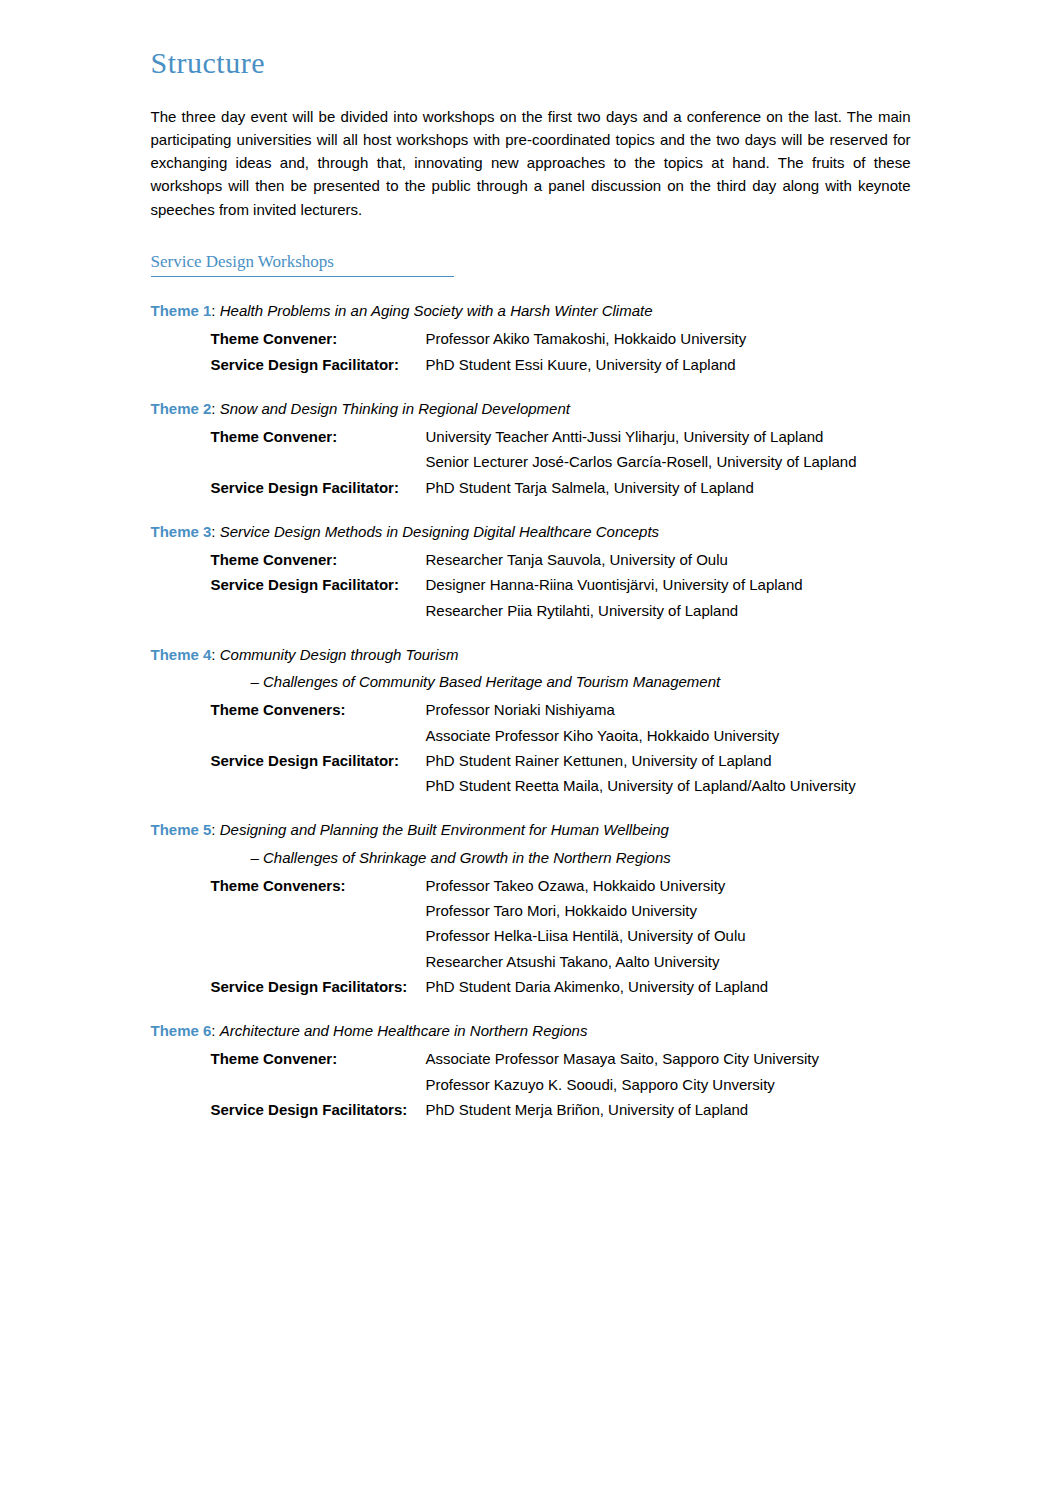Structure
The three day event will be divided into workshops on the first two days and a conference on the last. The main participating universities will all host workshops with pre-coordinated topics and the two days will be reserved for exchanging ideas and, through that, innovating new approaches to the topics at hand. The fruits of these workshops will then be presented to the public through a panel discussion on the third day along with keynote speeches from invited lecturers.
Service Design Workshops
Theme 1: Health Problems in an Aging Society with a Harsh Winter Climate
| Theme Convener: | Professor Akiko Tamakoshi, Hokkaido University |
| Service Design Facilitator: | PhD Student Essi Kuure, University of Lapland |
Theme 2: Snow and Design Thinking in Regional Development
| Theme Convener: | University Teacher Antti-Jussi Yliharju, University of Lapland |
| | Senior Lecturer José-Carlos García-Rosell, University of Lapland |
| Service Design Facilitator: | PhD Student Tarja Salmela, University of Lapland |
Theme 3: Service Design Methods in Designing Digital Healthcare Concepts
| Theme Convener: | Researcher Tanja Sauvola, University of Oulu |
| Service Design Facilitator: | Designer Hanna-Riina Vuontisjärvi, University of Lapland |
| | Researcher Piia Rytilahti, University of Lapland |
Theme 4: Community Design through Tourism
– Challenges of Community Based Heritage and Tourism Management
| Theme Conveners: | Professor Noriaki Nishiyama |
| | Associate Professor Kiho Yaoita, Hokkaido University |
| Service Design Facilitator: | PhD Student Rainer Kettunen, University of Lapland |
| | PhD Student Reetta Maila, University of Lapland/Aalto University |
Theme 5: Designing and Planning the Built Environment for Human Wellbeing
– Challenges of Shrinkage and Growth in the Northern Regions
| Theme Conveners: | Professor Takeo Ozawa, Hokkaido University |
| | Professor Taro Mori, Hokkaido University |
| | Professor Helka-Liisa Hentilä, University of Oulu |
| | Researcher Atsushi Takano, Aalto University |
| Service Design Facilitators: | PhD Student Daria Akimenko, University of Lapland |
Theme 6: Architecture and Home Healthcare in Northern Regions
| Theme Convener: | Associate Professor Masaya Saito, Sapporo City University |
| | Professor Kazuyo K. Sooudi, Sapporo City Unversity |
| Service Design Facilitators: | PhD Student Merja Briñon, University of Lapland |